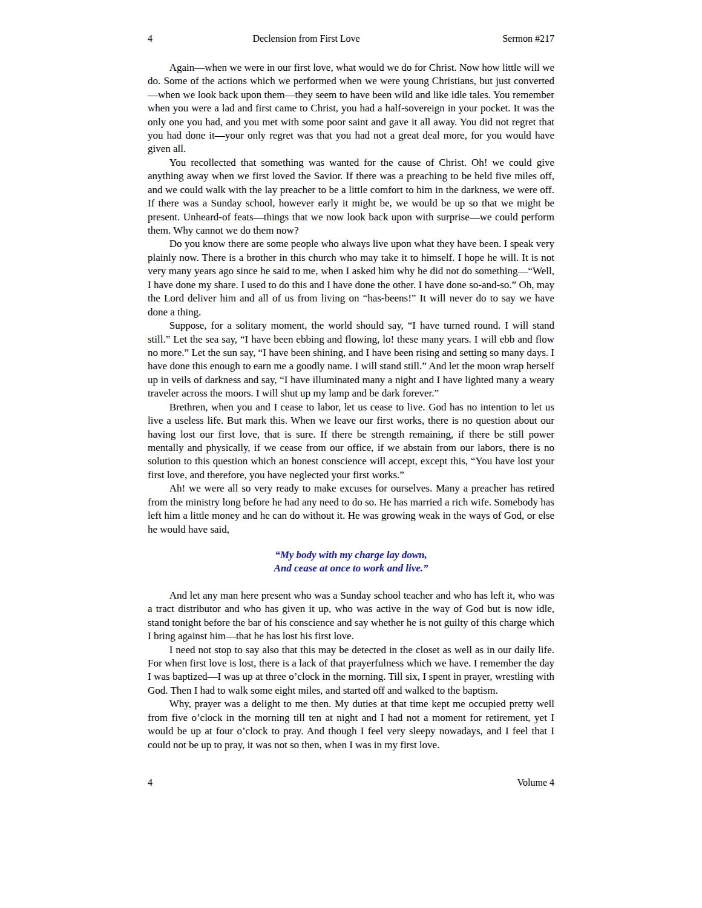4
Declension from First Love
Sermon #217
Again—when we were in our first love, what would we do for Christ. Now how little will we do. Some of the actions which we performed when we were young Christians, but just converted—when we look back upon them—they seem to have been wild and like idle tales. You remember when you were a lad and first came to Christ, you had a half-sovereign in your pocket. It was the only one you had, and you met with some poor saint and gave it all away. You did not regret that you had done it—your only regret was that you had not a great deal more, for you would have given all.
You recollected that something was wanted for the cause of Christ. Oh! we could give anything away when we first loved the Savior. If there was a preaching to be held five miles off, and we could walk with the lay preacher to be a little comfort to him in the darkness, we were off. If there was a Sunday school, however early it might be, we would be up so that we might be present. Unheard-of feats—things that we now look back upon with surprise—we could perform them. Why cannot we do them now?
Do you know there are some people who always live upon what they have been. I speak very plainly now. There is a brother in this church who may take it to himself. I hope he will. It is not very many years ago since he said to me, when I asked him why he did not do something—“Well, I have done my share. I used to do this and I have done the other. I have done so-and-so.” Oh, may the Lord deliver him and all of us from living on “has-beens!” It will never do to say we have done a thing.
Suppose, for a solitary moment, the world should say, “I have turned round. I will stand still.” Let the sea say, “I have been ebbing and flowing, lo! these many years. I will ebb and flow no more.” Let the sun say, “I have been shining, and I have been rising and setting so many days. I have done this enough to earn me a goodly name. I will stand still.” And let the moon wrap herself up in veils of darkness and say, “I have illuminated many a night and I have lighted many a weary traveler across the moors. I will shut up my lamp and be dark forever.”
Brethren, when you and I cease to labor, let us cease to live. God has no intention to let us live a useless life. But mark this. When we leave our first works, there is no question about our having lost our first love, that is sure. If there be strength remaining, if there be still power mentally and physically, if we cease from our office, if we abstain from our labors, there is no solution to this question which an honest conscience will accept, except this, “You have lost your first love, and therefore, you have neglected your first works.”
Ah! we were all so very ready to make excuses for ourselves. Many a preacher has retired from the ministry long before he had any need to do so. He has married a rich wife. Somebody has left him a little money and he can do without it. He was growing weak in the ways of God, or else he would have said,
“My body with my charge lay down,
And cease at once to work and live.”
And let any man here present who was a Sunday school teacher and who has left it, who was a tract distributor and who has given it up, who was active in the way of God but is now idle, stand tonight before the bar of his conscience and say whether he is not guilty of this charge which I bring against him—that he has lost his first love.
I need not stop to say also that this may be detected in the closet as well as in our daily life. For when first love is lost, there is a lack of that prayerfulness which we have. I remember the day I was baptized—I was up at three o’clock in the morning. Till six, I spent in prayer, wrestling with God. Then I had to walk some eight miles, and started off and walked to the baptism.
Why, prayer was a delight to me then. My duties at that time kept me occupied pretty well from five o’clock in the morning till ten at night and I had not a moment for retirement, yet I would be up at four o’clock to pray. And though I feel very sleepy nowadays, and I feel that I could not be up to pray, it was not so then, when I was in my first love.
4
Volume 4